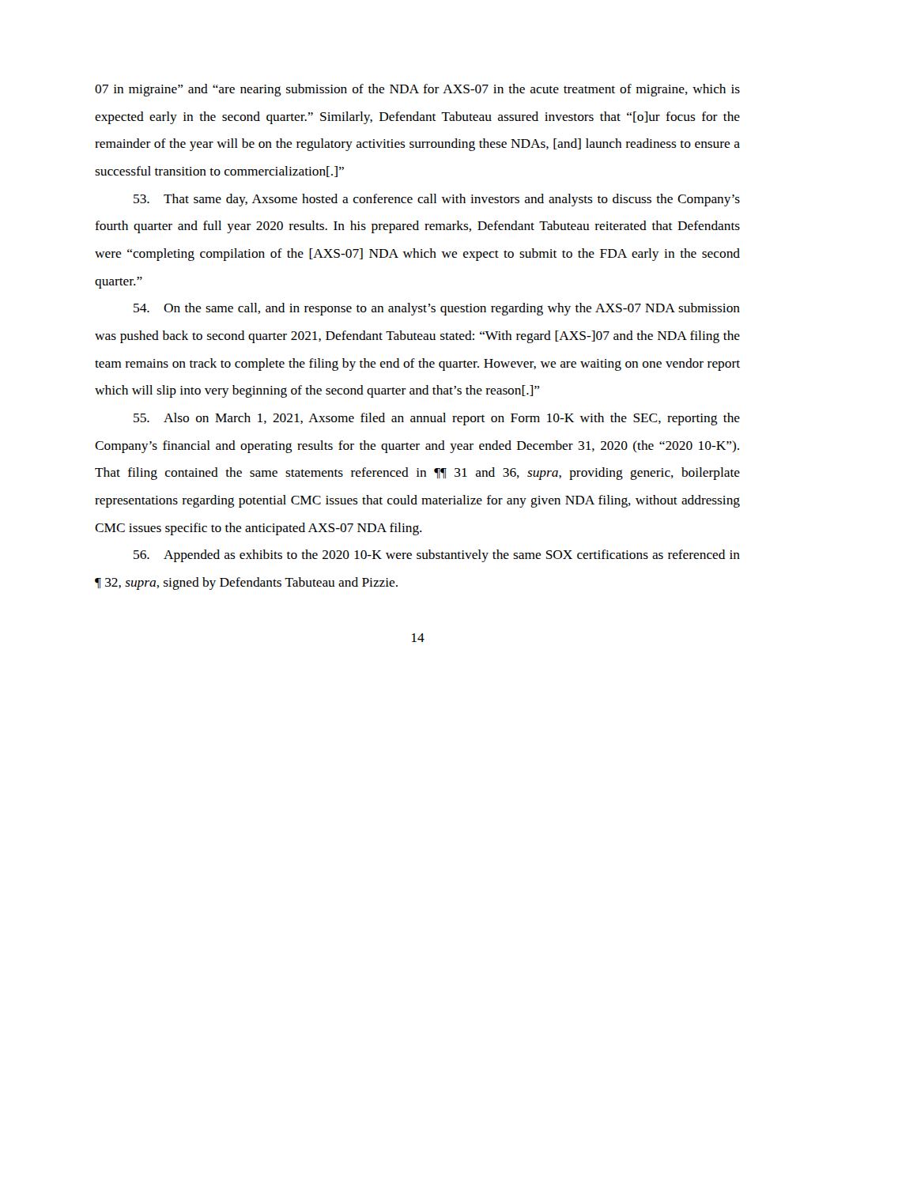07 in migraine” and “are nearing submission of the NDA for AXS-07 in the acute treatment of migraine, which is expected early in the second quarter.” Similarly, Defendant Tabuteau assured investors that “[o]ur focus for the remainder of the year will be on the regulatory activities surrounding these NDAs, [and] launch readiness to ensure a successful transition to commercialization[.]”
53. That same day, Axsome hosted a conference call with investors and analysts to discuss the Company’s fourth quarter and full year 2020 results. In his prepared remarks, Defendant Tabuteau reiterated that Defendants were “completing compilation of the [AXS-07] NDA which we expect to submit to the FDA early in the second quarter.”
54. On the same call, and in response to an analyst’s question regarding why the AXS-07 NDA submission was pushed back to second quarter 2021, Defendant Tabuteau stated: “With regard [AXS-]07 and the NDA filing the team remains on track to complete the filing by the end of the quarter. However, we are waiting on one vendor report which will slip into very beginning of the second quarter and that’s the reason[.]”
55. Also on March 1, 2021, Axsome filed an annual report on Form 10-K with the SEC, reporting the Company’s financial and operating results for the quarter and year ended December 31, 2020 (the “2020 10-K”). That filing contained the same statements referenced in ¶¶ 31 and 36, supra, providing generic, boilerplate representations regarding potential CMC issues that could materialize for any given NDA filing, without addressing CMC issues specific to the anticipated AXS-07 NDA filing.
56. Appended as exhibits to the 2020 10-K were substantively the same SOX certifications as referenced in ¶ 32, supra, signed by Defendants Tabuteau and Pizzie.
14